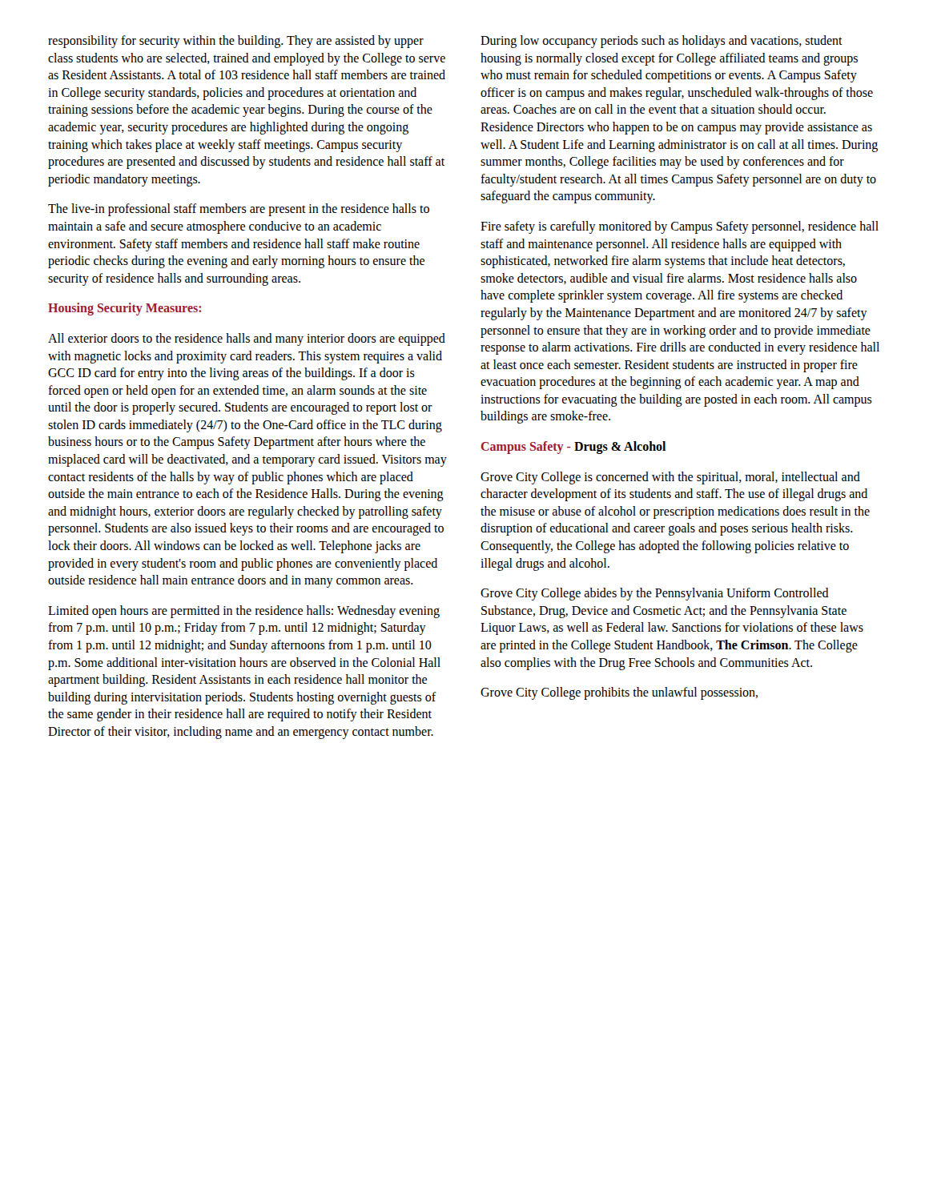responsibility for security within the building. They are assisted by upper class students who are selected, trained and employed by the College to serve as Resident Assistants. A total of 103 residence hall staff members are trained in College security standards, policies and procedures at orientation and training sessions before the academic year begins. During the course of the academic year, security procedures are highlighted during the ongoing training which takes place at weekly staff meetings. Campus security procedures are presented and discussed by students and residence hall staff at periodic mandatory meetings.
The live-in professional staff members are present in the residence halls to maintain a safe and secure atmosphere conducive to an academic environment. Safety staff members and residence hall staff make routine periodic checks during the evening and early morning hours to ensure the security of residence halls and surrounding areas.
Housing Security Measures:
All exterior doors to the residence halls and many interior doors are equipped with magnetic locks and proximity card readers. This system requires a valid GCC ID card for entry into the living areas of the buildings. If a door is forced open or held open for an extended time, an alarm sounds at the site until the door is properly secured. Students are encouraged to report lost or stolen ID cards immediately (24/7) to the One-Card office in the TLC during business hours or to the Campus Safety Department after hours where the misplaced card will be deactivated, and a temporary card issued. Visitors may contact residents of the halls by way of public phones which are placed outside the main entrance to each of the Residence Halls. During the evening and midnight hours, exterior doors are regularly checked by patrolling safety personnel. Students are also issued keys to their rooms and are encouraged to lock their doors. All windows can be locked as well. Telephone jacks are provided in every student's room and public phones are conveniently placed outside residence hall main entrance doors and in many common areas.
Limited open hours are permitted in the residence halls: Wednesday evening from 7 p.m. until 10 p.m.; Friday from 7 p.m. until 12 midnight; Saturday from 1 p.m. until 12 midnight; and Sunday afternoons from 1 p.m. until 10 p.m. Some additional inter-visitation hours are observed in the Colonial Hall apartment building. Resident Assistants in each residence hall monitor the building during intervisitation periods. Students hosting overnight guests of the same gender in their residence hall are required to notify their Resident Director of their visitor, including name and an emergency contact number.
During low occupancy periods such as holidays and vacations, student housing is normally closed except for College affiliated teams and groups who must remain for scheduled competitions or events. A Campus Safety officer is on campus and makes regular, unscheduled walk-throughs of those areas. Coaches are on call in the event that a situation should occur. Residence Directors who happen to be on campus may provide assistance as well. A Student Life and Learning administrator is on call at all times. During summer months, College facilities may be used by conferences and for faculty/student research. At all times Campus Safety personnel are on duty to safeguard the campus community.
Fire safety is carefully monitored by Campus Safety personnel, residence hall staff and maintenance personnel. All residence halls are equipped with sophisticated, networked fire alarm systems that include heat detectors, smoke detectors, audible and visual fire alarms. Most residence halls also have complete sprinkler system coverage. All fire systems are checked regularly by the Maintenance Department and are monitored 24/7 by safety personnel to ensure that they are in working order and to provide immediate response to alarm activations. Fire drills are conducted in every residence hall at least once each semester. Resident students are instructed in proper fire evacuation procedures at the beginning of each academic year. A map and instructions for evacuating the building are posted in each room. All campus buildings are smoke-free.
Campus Safety - Drugs & Alcohol
Grove City College is concerned with the spiritual, moral, intellectual and character development of its students and staff. The use of illegal drugs and the misuse or abuse of alcohol or prescription medications does result in the disruption of educational and career goals and poses serious health risks. Consequently, the College has adopted the following policies relative to illegal drugs and alcohol.
Grove City College abides by the Pennsylvania Uniform Controlled Substance, Drug, Device and Cosmetic Act; and the Pennsylvania State Liquor Laws, as well as Federal law. Sanctions for violations of these laws are printed in the College Student Handbook, The Crimson. The College also complies with the Drug Free Schools and Communities Act.
Grove City College prohibits the unlawful possession,